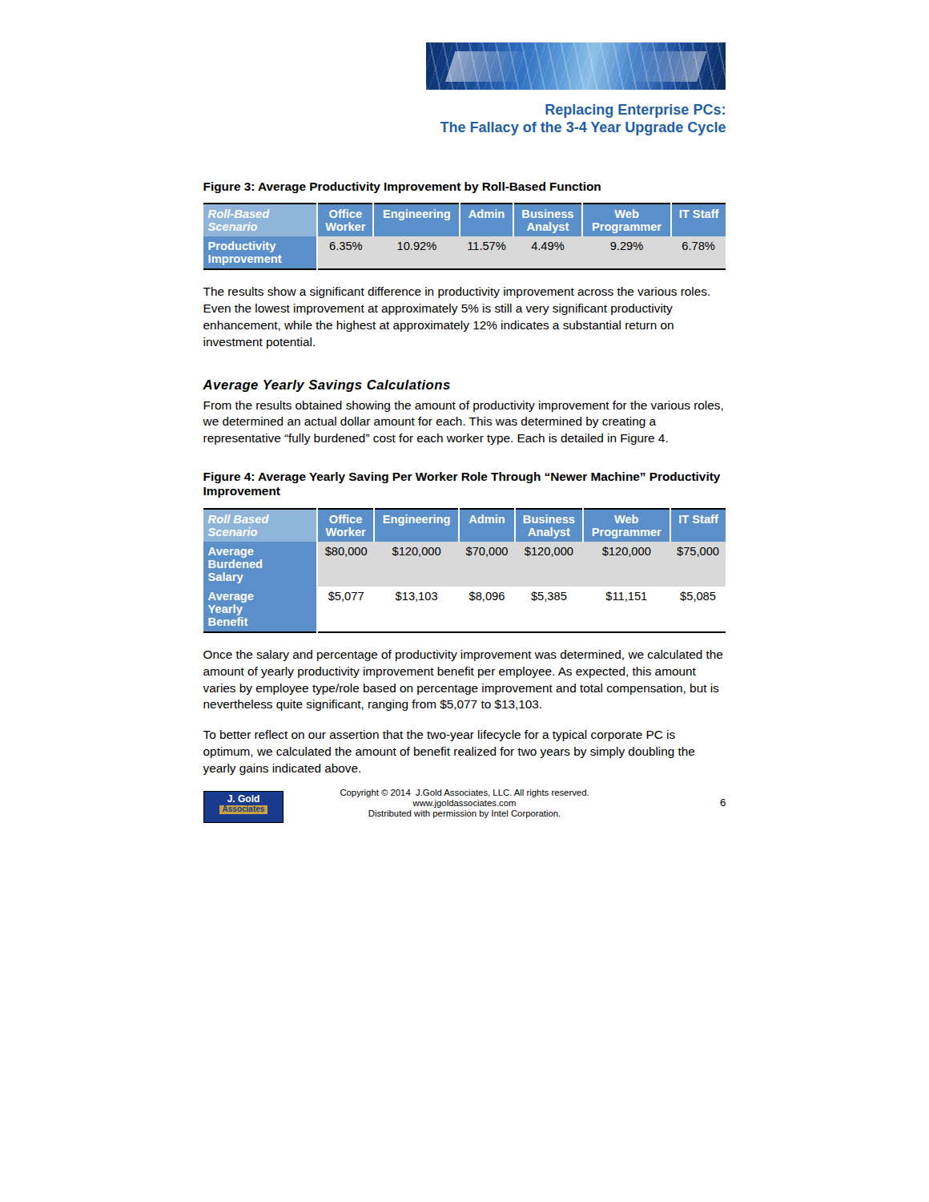Replacing Enterprise PCs:
The Fallacy of the 3-4 Year Upgrade Cycle
Figure 3: Average Productivity Improvement by Roll-Based Function
| Roll-Based Scenario | Office Worker | Engineering | Admin | Business Analyst | Web Programmer | IT Staff |
| --- | --- | --- | --- | --- | --- | --- |
| Productivity Improvement | 6.35% | 10.92% | 11.57% | 4.49% | 9.29% | 6.78% |
The results show a significant difference in productivity improvement across the various roles. Even the lowest improvement at approximately 5% is still a very significant productivity enhancement, while the highest at approximately 12% indicates a substantial return on investment potential.
Average Yearly Savings Calculations
From the results obtained showing the amount of productivity improvement for the various roles, we determined an actual dollar amount for each. This was determined by creating a representative “fully burdened” cost for each worker type. Each is detailed in Figure 4.
Figure 4: Average Yearly Saving Per Worker Role Through “Newer Machine” Productivity Improvement
| Roll Based Scenario | Office Worker | Engineering | Admin | Business Analyst | Web Programmer | IT Staff |
| --- | --- | --- | --- | --- | --- | --- |
| Average Burdened Salary | $80,000 | $120,000 | $70,000 | $120,000 | $120,000 | $75,000 |
| Average Yearly Benefit | $5,077 | $13,103 | $8,096 | $5,385 | $11,151 | $5,085 |
Once the salary and percentage of productivity improvement was determined, we calculated the amount of yearly productivity improvement benefit per employee. As expected, this amount varies by employee type/role based on percentage improvement and total compensation, but is nevertheless quite significant, ranging from $5,077 to $13,103.
To better reflect on our assertion that the two-year lifecycle for a typical corporate PC is optimum, we calculated the amount of benefit realized for two years by simply doubling the yearly gains indicated above.
Copyright © 2014 J.Gold Associates, LLC. All rights reserved.
www.jgoldassociates.com
Distributed with permission by Intel Corporation.
6
J. Gold
Associates